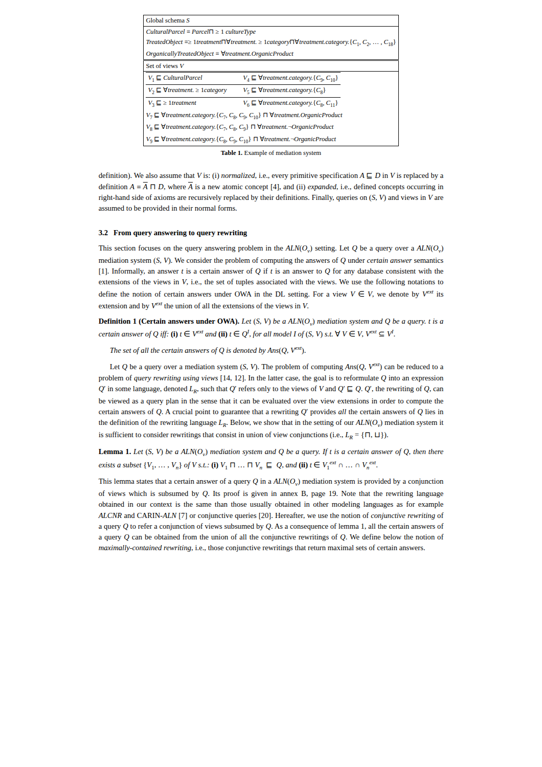| Global schema S |
| CulturalParcel ≡ Parcel ⊓ ≥ 1 cultureType |
| TreatedObject ≡≥ 1 treatment ⊓∀ treatment. ≥ 1 category ⊓∀ treatment.category. { C 1 , C 2 , … , C 18 } |
| OrganicallyTreatedObject ≡ ∀ treatment.OrganicProduct |
| Set of views V |
| / V 1 ⊑ CulturalParcel / V 4 ⊑ ∀ treatment.category. { C 9 , C 10 } / / V 2 ⊑ ∀ treatment. ≥ 1 category / V 5 ⊑ ∀ treatment.category. { C 8 } / / V 3 ⊑ ≥ 1 treatment / V 6 ⊑ ∀ treatment.category. { C 8 , C 11 } / |
| V 7 ⊑ ∀ treatment.category. { C 7 , C 8 , C 9 , C 10 } ⊓ ∀ treatment.OrganicProduct |
| V 8 ⊑ ∀ treatment.category. { C 7 , C 8 , C 9 } ⊓ ∀ treatment. ¬ OrganicProduct |
| V 9 ⊑ ∀ treatment.category. { C 8 , C 9 , C 10 } ⊓ ∀ treatment. ¬ OrganicProduct |
Table 1. Example of mediation system
definition). We also assume that V is: (i) normalized, i.e., every primitive specification A ⊑ D in V is replaced by a definition A ≡ A ⊓ D, where A is a new atomic concept [4], and (ii) expanded, i.e., defined concepts occurring in right-hand side of axioms are recursively replaced by their definitions. Finally, queries on (S, V) and views in V are assumed to be provided in their normal forms.
3.2 From query answering to query rewriting
This section focuses on the query answering problem in the ALN(Ov) setting. Let Q be a query over a ALN(Ov) mediation system (S, V). We consider the problem of computing the answers of Q under certain answer semantics [1]. Informally, an answer t is a certain answer of Q if t is an answer to Q for any database consistent with the extensions of the views in V, i.e., the set of tuples associated with the views. We use the following notations to define the notion of certain answers under OWA in the DL setting. For a view V ∈ V, we denote by Vext its extension and by Vext the union of all the extensions of the views in V.
Definition 1 (Certain answers under OWA). Let (S, V) be a ALN(Ov) mediation system and Q be a query. t is a certain answer of Q iff: (i) t ∈ Vext and (ii) t ∈ QI, for all model I of (S, V) s.t. ∀ V ∈ V, Vext ⊆ VI.
The set of all the certain answers of Q is denoted by Ans(Q, Vext).
Let Q be a query over a mediation system (S, V). The problem of computing Ans(Q, Vext) can be reduced to a problem of query rewriting using views [14, 12]. In the latter case, the goal is to reformulate Q into an expression Q′ in some language, denoted LR, such that Q′ refers only to the views of V and Q′ ⊑ Q. Q′, the rewriting of Q, can be viewed as a query plan in the sense that it can be evaluated over the view extensions in order to compute the certain answers of Q. A crucial point to guarantee that a rewriting Q′ provides all the certain answers of Q lies in the definition of the rewriting language LR. Below, we show that in the setting of our ALN(Ov) mediation system it is sufficient to consider rewritings that consist in union of view conjunctions (i.e., LR = {⊓, ⊔}).
Lemma 1. Let (S, V) be a ALN(Ov) mediation system and Q be a query. If t is a certain answer of Q, then there exists a subset {V1, … , Vn} of V s.t.: (i) V1 ⊓ … ⊓ Vn ⊑ Q, and (ii) t ∈ V1ext ∩ … ∩ Vnext.
This lemma states that a certain answer of a query Q in a ALN(Ov) mediation system is provided by a conjunction of views which is subsumed by Q. Its proof is given in annex B, page 19. Note that the rewriting language obtained in our context is the same than those usually obtained in other modeling languages as for example ALCNR and CARIN-ALN [7] or conjunctive queries [20]. Hereafter, we use the notion of conjunctive rewriting of a query Q to refer a conjunction of views subsumed by Q. As a consequence of lemma 1, all the certain answers of a query Q can be obtained from the union of all the conjunctive rewritings of Q. We define below the notion of maximally-contained rewriting, i.e., those conjunctive rewritings that return maximal sets of certain answers.